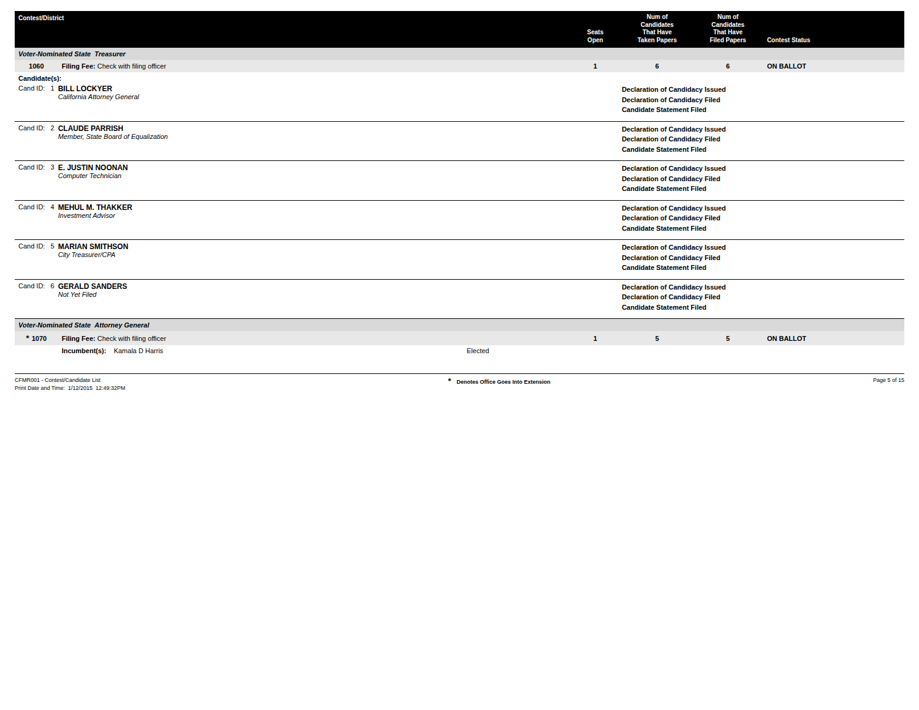| Contest/District | | Seats Open | Num of Candidates That Have Taken Papers | Num of Candidates That Have Filed Papers | Contest Status |
| Voter-Nominated State Treasurer |
| 1060 | Filing Fee: Check with filing officer | 1 | 6 | 6 | ON BALLOT |
| Candidate(s): |
| Cand ID: 1 | BILL LOCKYER California Attorney General | | | Declaration of Candidacy Issued Declaration of Candidacy Filed Candidate Statement Filed | |
| Cand ID: 2 | CLAUDE PARRISH Member, State Board of Equalization | | | Declaration of Candidacy Issued Declaration of Candidacy Filed Candidate Statement Filed | |
| Cand ID: 3 | E. JUSTIN NOONAN Computer Technician | | | Declaration of Candidacy Issued Declaration of Candidacy Filed Candidate Statement Filed | |
| Cand ID: 4 | MEHUL M. THAKKER Investment Advisor | | | Declaration of Candidacy Issued Declaration of Candidacy Filed Candidate Statement Filed | |
| Cand ID: 5 | MARIAN SMITHSON City Treasurer/CPA | | | Declaration of Candidacy Issued Declaration of Candidacy Filed Candidate Statement Filed | |
| Cand ID: 6 | GERALD SANDERS Not Yet Filed | | | Declaration of Candidacy Issued Declaration of Candidacy Filed Candidate Statement Filed | |
| Voter-Nominated State Attorney General |
| * 1070 | Filing Fee: Check with filing officer | 1 | 5 | 5 | ON BALLOT |
| | Incumbent(s): Kamala D Harris | Elected | | | | |
CFMR001 - Contest/Candidate List
Print Date and Time: 1/12/2015 12:49:32PM
Page 5 of 15
* Denotes Office Goes Into Extension